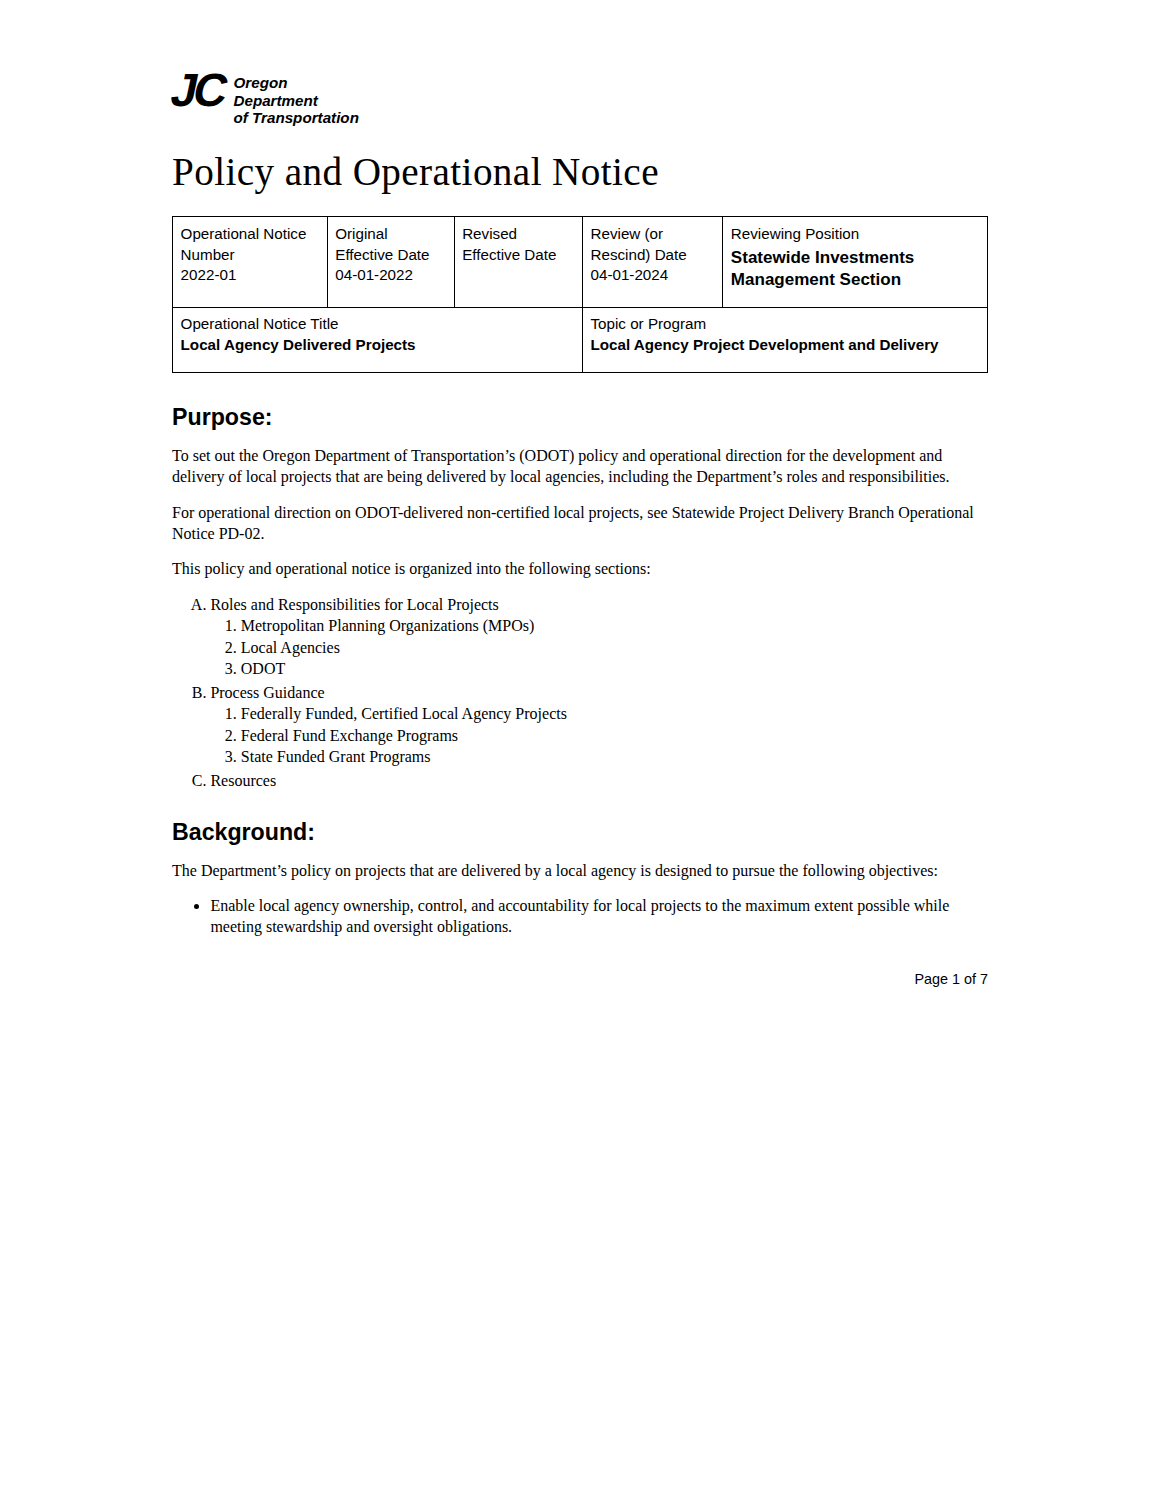JC
Oregon
Department
of Transportation
Policy and Operational Notice
| Operational Notice Number 2022-01 | Original Effective Date 04-01-2022 | Revised Effective Date | Review (or Rescind) Date 04-01-2024 | Reviewing Position Statewide Investments Management Section |
| Operational Notice Title Local Agency Delivered Projects | Topic or Program Local Agency Project Development and Delivery |
Purpose:
To set out the Oregon Department of Transportation’s (ODOT) policy and operational direction for the development and delivery of local projects that are being delivered by local agencies, including the Department’s roles and responsibilities.
For operational direction on ODOT-delivered non-certified local projects, see Statewide Project Delivery Branch Operational Notice PD-02.
This policy and operational notice is organized into the following sections:
Roles and Responsibilities for Local Projects
Metropolitan Planning Organizations (MPOs)
Local Agencies
ODOT
Process Guidance
Federally Funded, Certified Local Agency Projects
Federal Fund Exchange Programs
State Funded Grant Programs
Resources
Background:
The Department’s policy on projects that are delivered by a local agency is designed to pursue the following objectives:
Enable local agency ownership, control, and accountability for local projects to the maximum extent possible while meeting stewardship and oversight obligations.
Page 1 of 7